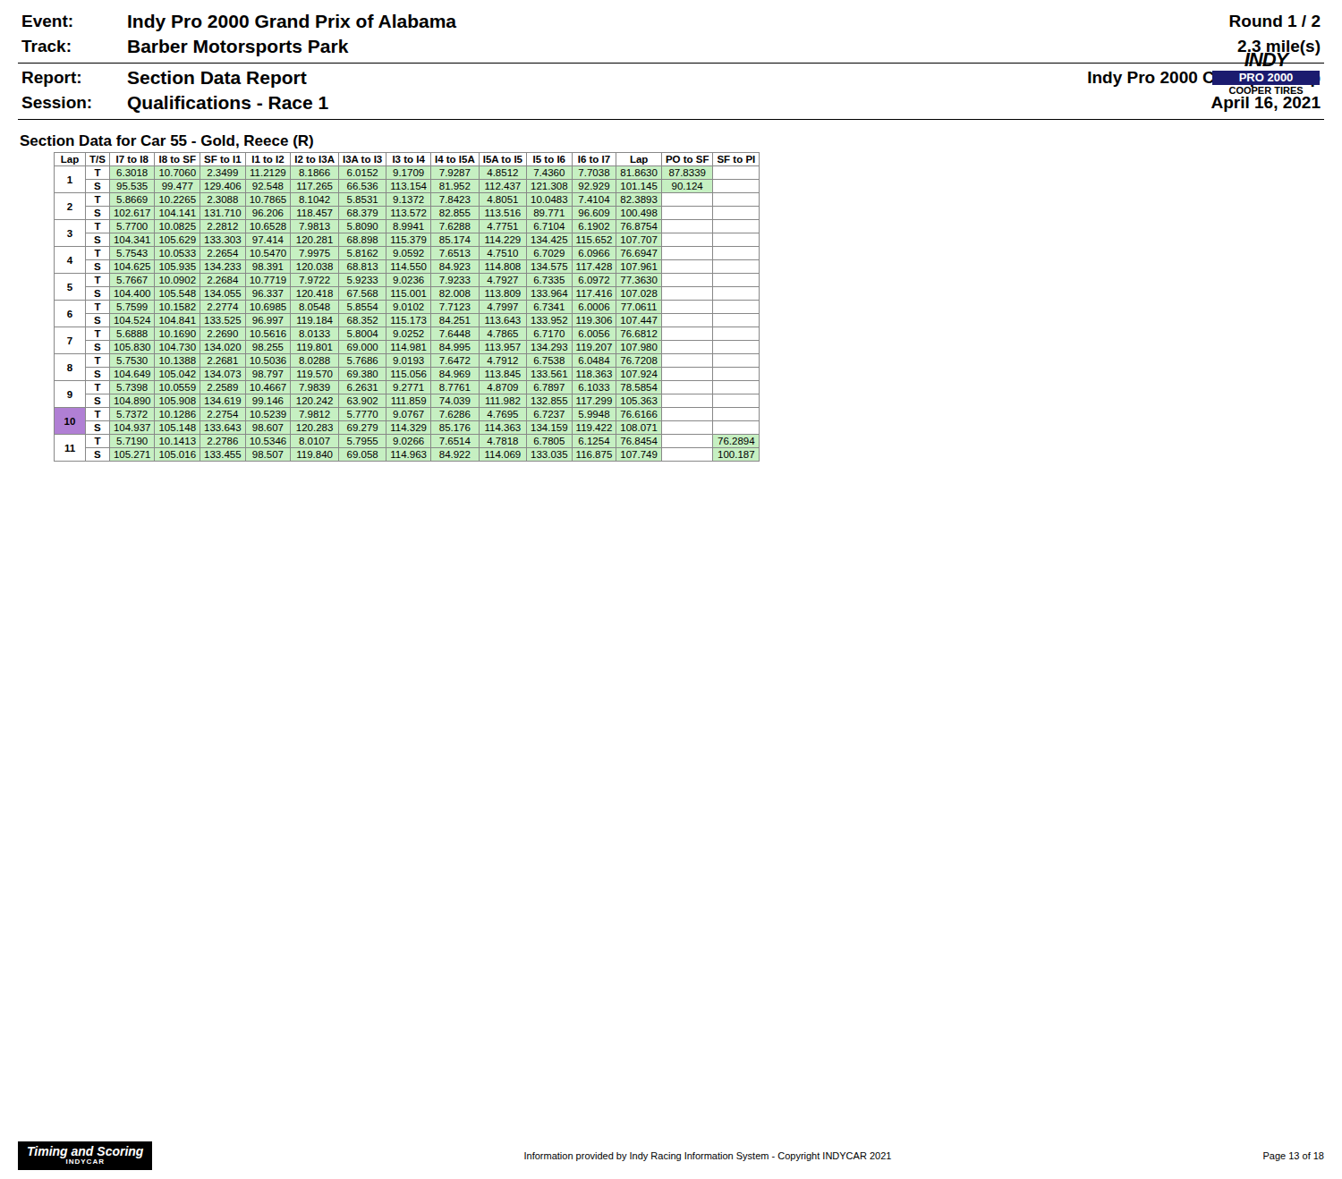| Event: | Indy Pro 2000 Grand Prix of Alabama | Round 1 / 2 |
| Track: | Barber Motorsports Park | 2.3 mile(s) |
| Report: | Section Data Report | Indy Pro 2000 Championship |
| Session: | Qualifications - Race 1 | April 16, 2021 |
INDY
PRO 2000
COOPER TIRES
Section Data for Car 55 - Gold, Reece (R)
| Lap | T/S | I7 to I8 | I8 to SF | SF to I1 | I1 to I2 | I2 to I3A | I3A to I3 | I3 to I4 | I4 to I5A | I5A to I5 | I5 to I6 | I6 to I7 | Lap | PO to SF | SF to PI |
| --- | --- | --- | --- | --- | --- | --- | --- | --- | --- | --- | --- | --- | --- | --- | --- |
| 1 | T | 6.3018 | 10.7060 | 2.3499 | 11.2129 | 8.1866 | 6.0152 | 9.1709 | 7.9287 | 4.8512 | 7.4360 | 7.7038 | 81.8630 | 87.8339 | |
| S | 95.535 | 99.477 | 129.406 | 92.548 | 117.265 | 66.536 | 113.154 | 81.952 | 112.437 | 121.308 | 92.929 | 101.145 | 90.124 | |
| 2 | T | 5.8669 | 10.2265 | 2.3088 | 10.7865 | 8.1042 | 5.8531 | 9.1372 | 7.8423 | 4.8051 | 10.0483 | 7.4104 | 82.3893 | | |
| S | 102.617 | 104.141 | 131.710 | 96.206 | 118.457 | 68.379 | 113.572 | 82.855 | 113.516 | 89.771 | 96.609 | 100.498 | | |
| 3 | T | 5.7700 | 10.0825 | 2.2812 | 10.6528 | 7.9813 | 5.8090 | 8.9941 | 7.6288 | 4.7751 | 6.7104 | 6.1902 | 76.8754 | | |
| S | 104.341 | 105.629 | 133.303 | 97.414 | 120.281 | 68.898 | 115.379 | 85.174 | 114.229 | 134.425 | 115.652 | 107.707 | | |
| 4 | T | 5.7543 | 10.0533 | 2.2654 | 10.5470 | 7.9975 | 5.8162 | 9.0592 | 7.6513 | 4.7510 | 6.7029 | 6.0966 | 76.6947 | | |
| S | 104.625 | 105.935 | 134.233 | 98.391 | 120.038 | 68.813 | 114.550 | 84.923 | 114.808 | 134.575 | 117.428 | 107.961 | | |
| 5 | T | 5.7667 | 10.0902 | 2.2684 | 10.7719 | 7.9722 | 5.9233 | 9.0236 | 7.9233 | 4.7927 | 6.7335 | 6.0972 | 77.3630 | | |
| S | 104.400 | 105.548 | 134.055 | 96.337 | 120.418 | 67.568 | 115.001 | 82.008 | 113.809 | 133.964 | 117.416 | 107.028 | | |
| 6 | T | 5.7599 | 10.1582 | 2.2774 | 10.6985 | 8.0548 | 5.8554 | 9.0102 | 7.7123 | 4.7997 | 6.7341 | 6.0006 | 77.0611 | | |
| S | 104.524 | 104.841 | 133.525 | 96.997 | 119.184 | 68.352 | 115.173 | 84.251 | 113.643 | 133.952 | 119.306 | 107.447 | | |
| 7 | T | 5.6888 | 10.1690 | 2.2690 | 10.5616 | 8.0133 | 5.8004 | 9.0252 | 7.6448 | 4.7865 | 6.7170 | 6.0056 | 76.6812 | | |
| S | 105.830 | 104.730 | 134.020 | 98.255 | 119.801 | 69.000 | 114.981 | 84.995 | 113.957 | 134.293 | 119.207 | 107.980 | | |
| 8 | T | 5.7530 | 10.1388 | 2.2681 | 10.5036 | 8.0288 | 5.7686 | 9.0193 | 7.6472 | 4.7912 | 6.7538 | 6.0484 | 76.7208 | | |
| S | 104.649 | 105.042 | 134.073 | 98.797 | 119.570 | 69.380 | 115.056 | 84.969 | 113.845 | 133.561 | 118.363 | 107.924 | | |
| 9 | T | 5.7398 | 10.0559 | 2.2589 | 10.4667 | 7.9839 | 6.2631 | 9.2771 | 8.7761 | 4.8709 | 6.7897 | 6.1033 | 78.5854 | | |
| S | 104.890 | 105.908 | 134.619 | 99.146 | 120.242 | 63.902 | 111.859 | 74.039 | 111.982 | 132.855 | 117.299 | 105.363 | | |
| 10 | T | 5.7372 | 10.1286 | 2.2754 | 10.5239 | 7.9812 | 5.7770 | 9.0767 | 7.6286 | 4.7695 | 6.7237 | 5.9948 | 76.6166 | | |
| S | 104.937 | 105.148 | 133.643 | 98.607 | 120.283 | 69.279 | 114.329 | 85.176 | 114.363 | 134.159 | 119.422 | 108.071 | | |
| 11 | T | 5.7190 | 10.1413 | 2.2786 | 10.5346 | 8.0107 | 5.7955 | 9.0266 | 7.6514 | 4.7818 | 6.7805 | 6.1254 | 76.8454 | | 76.2894 |
| S | 105.271 | 105.016 | 133.455 | 98.507 | 119.840 | 69.058 | 114.963 | 84.922 | 114.069 | 133.035 | 116.875 | 107.749 | | 100.187 |
Timing and ScoringINDYCAR
Information provided by Indy Racing Information System - Copyright INDYCAR 2021
Page 13 of 18